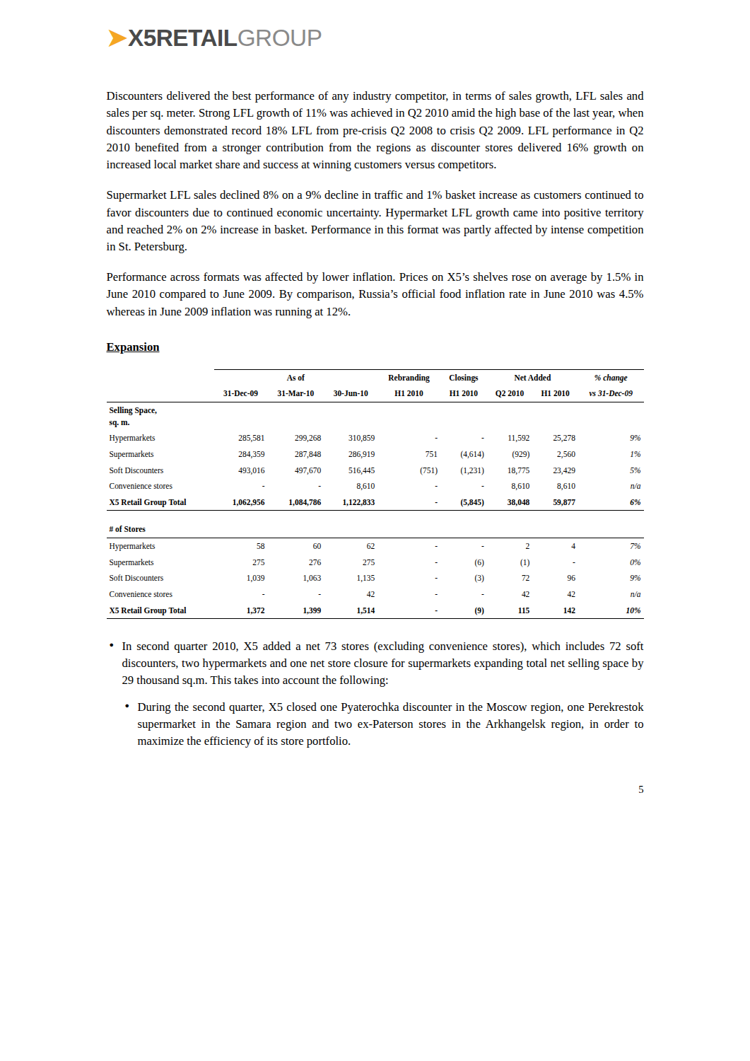➤X5 RETAIL GROUP
Discounters delivered the best performance of any industry competitor, in terms of sales growth, LFL sales and sales per sq. meter. Strong LFL growth of 11% was achieved in Q2 2010 amid the high base of the last year, when discounters demonstrated record 18% LFL from pre-crisis Q2 2008 to crisis Q2 2009. LFL performance in Q2 2010 benefited from a stronger contribution from the regions as discounter stores delivered 16% growth on increased local market share and success at winning customers versus competitors.
Supermarket LFL sales declined 8% on a 9% decline in traffic and 1% basket increase as customers continued to favor discounters due to continued economic uncertainty. Hypermarket LFL growth came into positive territory and reached 2% on 2% increase in basket. Performance in this format was partly affected by intense competition in St. Petersburg.
Performance across formats was affected by lower inflation. Prices on X5’s shelves rose on average by 1.5% in June 2010 compared to June 2009. By comparison, Russia’s official food inflation rate in June 2010 was 4.5% whereas in June 2009 inflation was running at 12%.
Expansion
| | As of | Rebranding | Closings | Net Added | % change |
| --- | --- | --- | --- | --- | --- |
| | 31-Dec-09 | 31-Mar-10 | 30-Jun-10 | H1 2010 | H1 2010 | Q2 2010 | H1 2010 | vs 31-Dec-09 |
| Selling Space, sq. m. | |
| Hypermarkets | 285,581 | 299,268 | 310,859 | - | - | 11,592 | 25,278 | 9% |
| Supermarkets | 284,359 | 287,848 | 286,919 | 751 | (4,614) | (929) | 2,560 | 1% |
| Soft Discounters | 493,016 | 497,670 | 516,445 | (751) | (1,231) | 18,775 | 23,429 | 5% |
| Convenience stores | - | - | 8,610 | - | - | 8,610 | 8,610 | n/a |
| X5 Retail Group Total | 1,062,956 | 1,084,786 | 1,122,833 | - | (5,845) | 38,048 | 59,877 | 6% |
| # of Stores | |
| Hypermarkets | 58 | 60 | 62 | - | - | 2 | 4 | 7% |
| Supermarkets | 275 | 276 | 275 | - | (6) | (1) | - | 0% |
| Soft Discounters | 1,039 | 1,063 | 1,135 | - | (3) | 72 | 96 | 9% |
| Convenience stores | - | - | 42 | - | - | 42 | 42 | n/a |
| X5 Retail Group Total | 1,372 | 1,399 | 1,514 | - | (9) | 115 | 142 | 10% |
In second quarter 2010, X5 added a net 73 stores (excluding convenience stores), which includes 72 soft discounters, two hypermarkets and one net store closure for supermarkets expanding total net selling space by 29 thousand sq.m. This takes into account the following:
During the second quarter, X5 closed one Pyaterochka discounter in the Moscow region, one Perekrestok supermarket in the Samara region and two ex-Paterson stores in the Arkhangelsk region, in order to maximize the efficiency of its store portfolio.
5